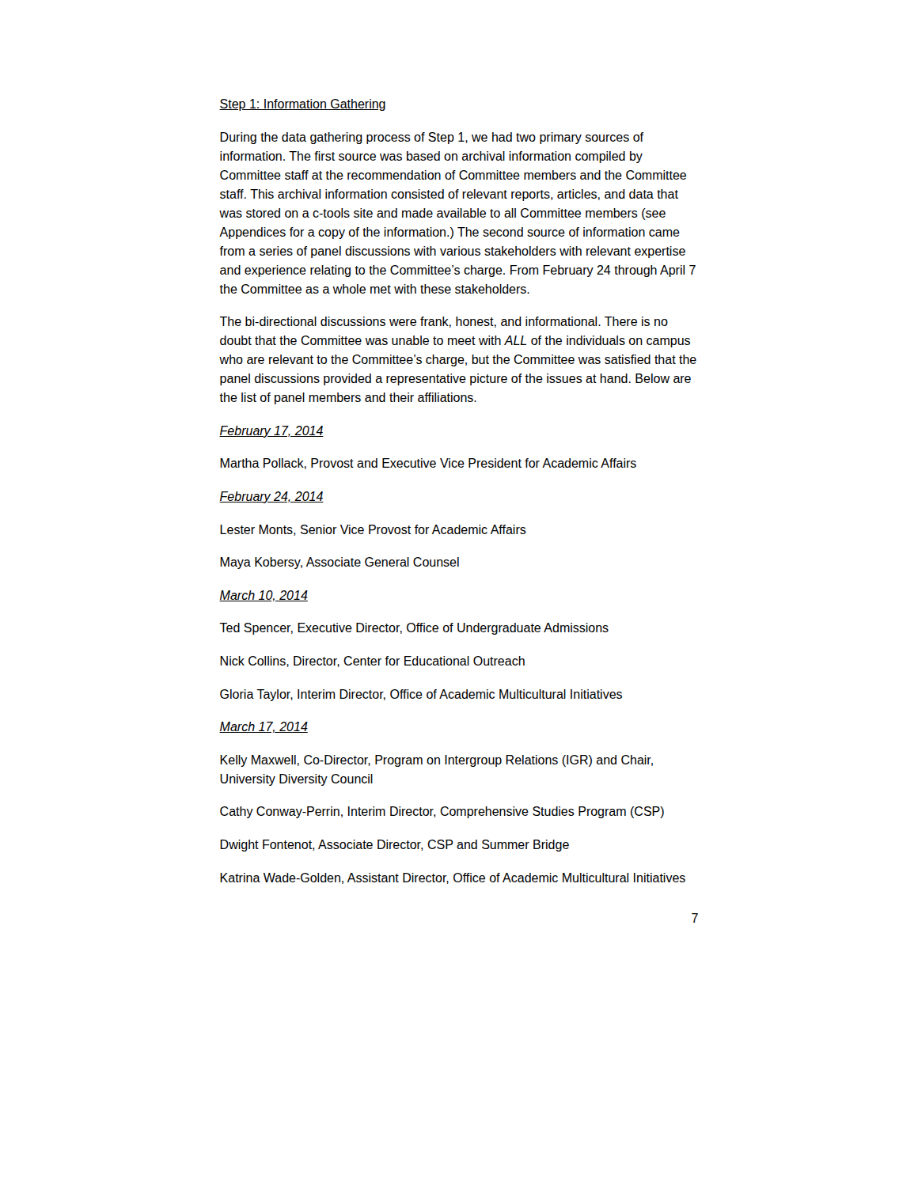Step 1: Information Gathering
During the data gathering process of Step 1, we had two primary sources of information. The first source was based on archival information compiled by Committee staff at the recommendation of Committee members and the Committee staff. This archival information consisted of relevant reports, articles, and data that was stored on a c-tools site and made available to all Committee members (see Appendices for a copy of the information.) The second source of information came from a series of panel discussions with various stakeholders with relevant expertise and experience relating to the Committee’s charge. From February 24 through April 7 the Committee as a whole met with these stakeholders.
The bi-directional discussions were frank, honest, and informational. There is no doubt that the Committee was unable to meet with ALL of the individuals on campus who are relevant to the Committee’s charge, but the Committee was satisfied that the panel discussions provided a representative picture of the issues at hand. Below are the list of panel members and their affiliations.
February 17, 2014
Martha Pollack, Provost and Executive Vice President for Academic Affairs
February 24, 2014
Lester Monts, Senior Vice Provost for Academic Affairs
Maya Kobersy, Associate General Counsel
March 10, 2014
Ted Spencer, Executive Director, Office of Undergraduate Admissions
Nick Collins, Director, Center for Educational Outreach
Gloria Taylor, Interim Director, Office of Academic Multicultural Initiatives
March 17, 2014
Kelly Maxwell, Co-Director, Program on Intergroup Relations (IGR) and Chair, University Diversity Council
Cathy Conway-Perrin, Interim Director, Comprehensive Studies Program (CSP)
Dwight Fontenot, Associate Director, CSP and Summer Bridge
Katrina Wade-Golden, Assistant Director, Office of Academic Multicultural Initiatives
7